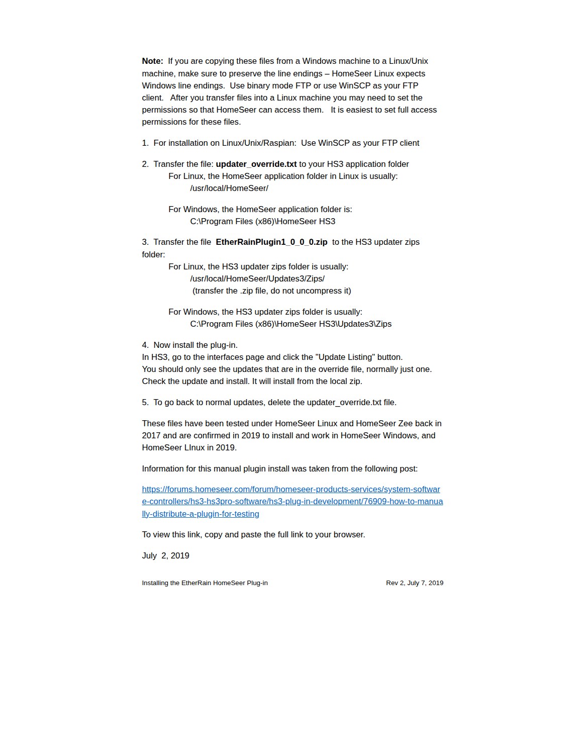Note: If you are copying these files from a Windows machine to a Linux/Unix machine, make sure to preserve the line endings – HomeSeer Linux expects Windows line endings. Use binary mode FTP or use WinSCP as your FTP client. After you transfer files into a Linux machine you may need to set the permissions so that HomeSeer can access them. It is easiest to set full access permissions for these files.
1. For installation on Linux/Unix/Raspian: Use WinSCP as your FTP client
2. Transfer the file: updater_override.txt to your HS3 application folder
For Linux, the HomeSeer application folder in Linux is usually:
/usr/local/HomeSeer/
For Windows, the HomeSeer application folder is:
C:\Program Files (x86)\HomeSeer HS3
3. Transfer the file EtherRainPlugin1_0_0_0.zip to the HS3 updater zips folder:
For Linux, the HS3 updater zips folder is usually:
/usr/local/HomeSeer/Updates3/Zips/
(transfer the .zip file, do not uncompress it)
For Windows, the HS3 updater zips folder is usually:
C:\Program Files (x86)\HomeSeer HS3\Updates3\Zips
4. Now install the plug-in.
In HS3, go to the interfaces page and click the "Update Listing" button.
You should only see the updates that are in the override file, normally just one. Check the update and install. It will install from the local zip.
5. To go back to normal updates, delete the updater_override.txt file.
These files have been tested under HomeSeer Linux and HomeSeer Zee back in 2017 and are confirmed in 2019 to install and work in HomeSeer Windows, and HomeSeer LInux in 2019.
Information for this manual plugin install was taken from the following post:
https://forums.homeseer.com/forum/homeseer-products-services/system-software-controllers/hs3-hs3pro-software/hs3-plug-in-development/76909-how-to-manually-distribute-a-plugin-for-testing
To view this link, copy and paste the full link to your browser.
July 2, 2019
Installing the EtherRain HomeSeer Plug-in Rev 2, July 7, 2019